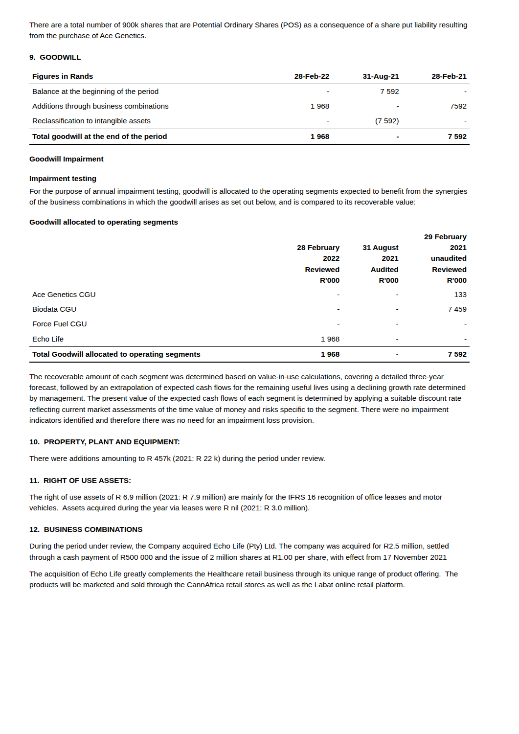There are a total number of 900k shares that are Potential Ordinary Shares (POS) as a consequence of a share put liability resulting from the purchase of Ace Genetics.
9. GOODWILL
| Figures in Rands | 28-Feb-22 | 31-Aug-21 | 28-Feb-21 |
| --- | --- | --- | --- |
| Balance at the beginning of the period | - | 7 592 | - |
| Additions through business combinations | 1 968 | - | 7592 |
| Reclassification to intangible assets | - | (7 592) | - |
| Total goodwill at the end of the period | 1 968 | - | 7 592 |
Goodwill Impairment
Impairment testing
For the purpose of annual impairment testing, goodwill is allocated to the operating segments expected to benefit from the synergies of the business combinations in which the goodwill arises as set out below, and is compared to its recoverable value:
Goodwill allocated to operating segments
| | 28 February 2022 Reviewed R'000 | 31 August 2021 Audited R'000 | 29 February 2021 unaudited Reviewed R'000 |
| --- | --- | --- | --- |
| Ace Genetics CGU | - | - | 133 |
| Biodata CGU | - | - | 7 459 |
| Force Fuel CGU | - | - | - |
| Echo Life | 1 968 | - | - |
| Total Goodwill allocated to operating segments | 1 968 | - | 7 592 |
The recoverable amount of each segment was determined based on value-in-use calculations, covering a detailed three-year forecast, followed by an extrapolation of expected cash flows for the remaining useful lives using a declining growth rate determined by management. The present value of the expected cash flows of each segment is determined by applying a suitable discount rate reflecting current market assessments of the time value of money and risks specific to the segment. There were no impairment indicators identified and therefore there was no need for an impairment loss provision.
10. PROPERTY, PLANT AND EQUIPMENT:
There were additions amounting to R 457k (2021: R 22 k) during the period under review.
11. RIGHT OF USE ASSETS:
The right of use assets of R 6.9 million (2021: R 7.9 million) are mainly for the IFRS 16 recognition of office leases and motor vehicles. Assets acquired during the year via leases were R nil (2021: R 3.0 million).
12. BUSINESS COMBINATIONS
During the period under review, the Company acquired Echo Life (Pty) Ltd. The company was acquired for R2.5 million, settled through a cash payment of R500 000 and the issue of 2 million shares at R1.00 per share, with effect from 17 November 2021
The acquisition of Echo Life greatly complements the Healthcare retail business through its unique range of product offering. The products will be marketed and sold through the CannAfrica retail stores as well as the Labat online retail platform.